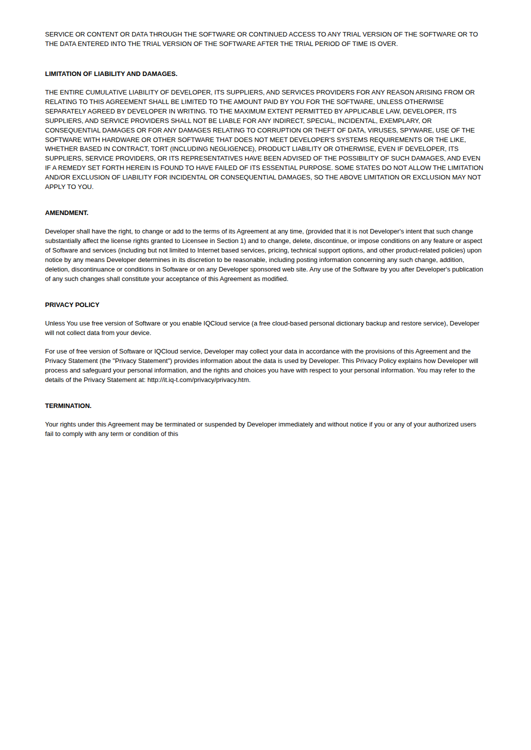Service or content or data through the software or continued access to any trial version of the software or to the data entered into the trial version of the software after the trial period of time is over.
LIMITATION OF LIABILITY AND DAMAGES.
The entire cumulative liability of developer, its suppliers, and services providers for any reason arising from or relating to this agreement shall be limited to the amount paid by you for the software, unless otherwise separately agreed by developer in writing. To the maximum extent permitted by applicable law, developer, its suppliers, and service providers shall not be liable for any indirect, special, incidental, exemplary, or consequential damages or for any damages relating to corruption or theft of data, viruses, spyware, use of the software with hardware or other software that does not meet developer's systems requirements or the like, whether based in contract, tort (including negligence), product liability or otherwise, even if developer, its suppliers, service providers, or its representatives have been advised of the possibility of such damages, and even if a remedy set forth herein is found to have failed of its essential purpose. Some states do not allow the limitation and/or exclusion of liability for incidental or consequential damages, so the above limitation or exclusion may not apply to you.
AMENDMENT.
Developer shall have the right, to change or add to the terms of its Agreement at any time, (provided that it is not Developer's intent that such change substantially affect the license rights granted to Licensee in Section 1) and to change, delete, discontinue, or impose conditions on any feature or aspect of Software and services (including but not limited to Internet based services, pricing, technical support options, and other product-related policies) upon notice by any means Developer determines in its discretion to be reasonable, including posting information concerning any such change, addition, deletion, discontinuance or conditions in Software or on any Developer sponsored web site. Any use of the Software by you after Developer's publication of any such changes shall constitute your acceptance of this Agreement as modified.
PRIVACY POLICY
Unless You use free version of Software or you enable IQCloud service (a free cloud-based personal dictionary backup and restore service), Developer will not collect data from your device.
For use of free version of Software or IQCloud service, Developer may collect your data in accordance with the provisions of this Agreement and the Privacy Statement (the "Privacy Statement") provides information about the data is used by Developer. This Privacy Policy explains how Developer will process and safeguard your personal information, and the rights and choices you have with respect to your personal information. You may refer to the details of the Privacy Statement at: http://it.iq-t.com/privacy/privacy.htm.
TERMINATION.
Your rights under this Agreement may be terminated or suspended by Developer immediately and without notice if you or any of your authorized users fail to comply with any term or condition of this